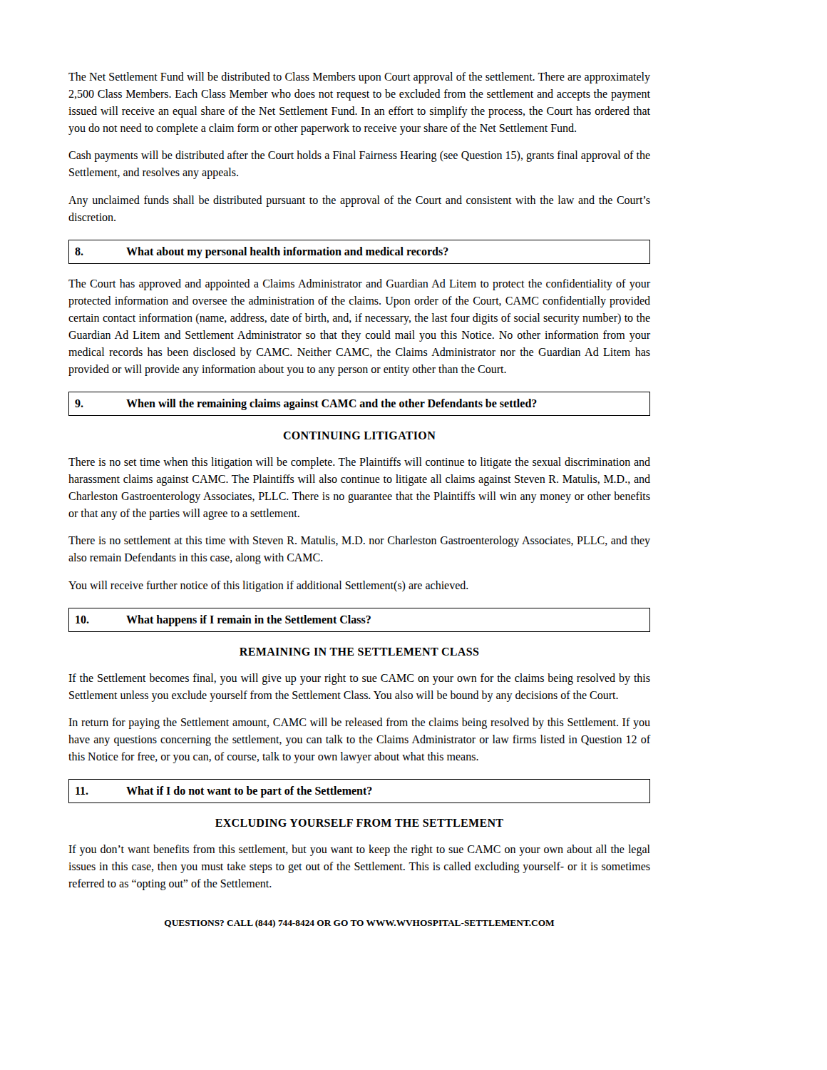The Net Settlement Fund will be distributed to Class Members upon Court approval of the settlement. There are approximately 2,500 Class Members. Each Class Member who does not request to be excluded from the settlement and accepts the payment issued will receive an equal share of the Net Settlement Fund. In an effort to simplify the process, the Court has ordered that you do not need to complete a claim form or other paperwork to receive your share of the Net Settlement Fund.
Cash payments will be distributed after the Court holds a Final Fairness Hearing (see Question 15), grants final approval of the Settlement, and resolves any appeals.
Any unclaimed funds shall be distributed pursuant to the approval of the Court and consistent with the law and the Court’s discretion.
8. What about my personal health information and medical records?
The Court has approved and appointed a Claims Administrator and Guardian Ad Litem to protect the confidentiality of your protected information and oversee the administration of the claims. Upon order of the Court, CAMC confidentially provided certain contact information (name, address, date of birth, and, if necessary, the last four digits of social security number) to the Guardian Ad Litem and Settlement Administrator so that they could mail you this Notice. No other information from your medical records has been disclosed by CAMC. Neither CAMC, the Claims Administrator nor the Guardian Ad Litem has provided or will provide any information about you to any person or entity other than the Court.
9. When will the remaining claims against CAMC and the other Defendants be settled?
CONTINUING LITIGATION
There is no set time when this litigation will be complete. The Plaintiffs will continue to litigate the sexual discrimination and harassment claims against CAMC. The Plaintiffs will also continue to litigate all claims against Steven R. Matulis, M.D., and Charleston Gastroenterology Associates, PLLC. There is no guarantee that the Plaintiffs will win any money or other benefits or that any of the parties will agree to a settlement.
There is no settlement at this time with Steven R. Matulis, M.D. nor Charleston Gastroenterology Associates, PLLC, and they also remain Defendants in this case, along with CAMC.
You will receive further notice of this litigation if additional Settlement(s) are achieved.
10. What happens if I remain in the Settlement Class?
REMAINING IN THE SETTLEMENT CLASS
If the Settlement becomes final, you will give up your right to sue CAMC on your own for the claims being resolved by this Settlement unless you exclude yourself from the Settlement Class. You also will be bound by any decisions of the Court.
In return for paying the Settlement amount, CAMC will be released from the claims being resolved by this Settlement. If you have any questions concerning the settlement, you can talk to the Claims Administrator or law firms listed in Question 12 of this Notice for free, or you can, of course, talk to your own lawyer about what this means.
11. What if I do not want to be part of the Settlement?
EXCLUDING YOURSELF FROM THE SETTLEMENT
If you don’t want benefits from this settlement, but you want to keep the right to sue CAMC on your own about all the legal issues in this case, then you must take steps to get out of the Settlement. This is called excluding yourself- or it is sometimes referred to as “opting out” of the Settlement.
QUESTIONS? CALL (844) 744-8424 OR GO TO WWW.WVHOSPITAL-SETTLEMENT.COM